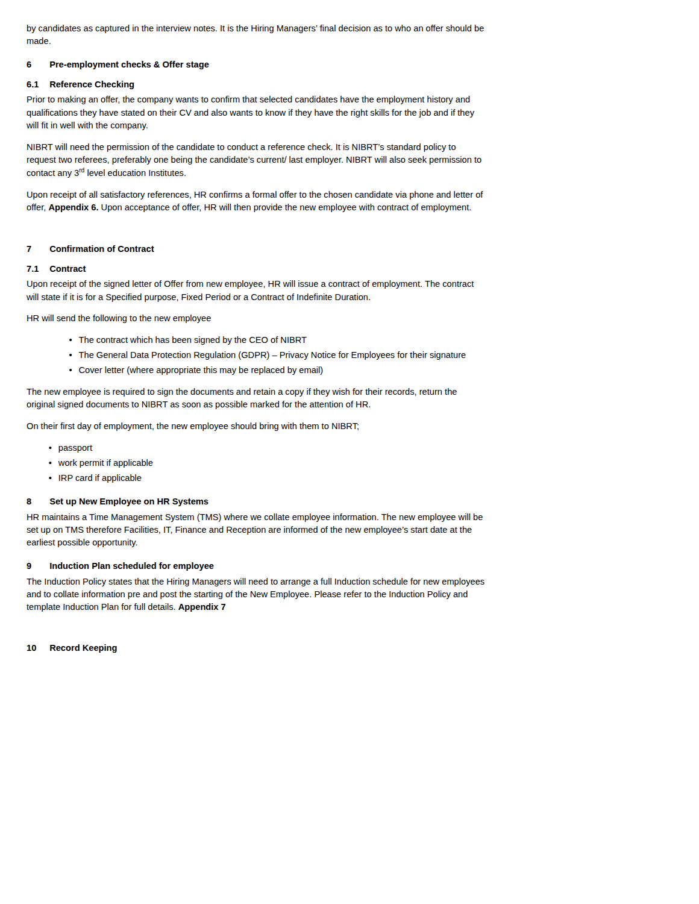by candidates as captured in the interview notes. It is the Hiring Managers’ final decision as to who an offer should be made.
6 Pre-employment checks & Offer stage
6.1 Reference Checking
Prior to making an offer, the company wants to confirm that selected candidates have the employment history and qualifications they have stated on their CV and also wants to know if they have the right skills for the job and if they will fit in well with the company.
NIBRT will need the permission of the candidate to conduct a reference check. It is NIBRT’s standard policy to request two referees, preferably one being the candidate’s current/ last employer. NIBRT will also seek permission to contact any 3rd level education Institutes.
Upon receipt of all satisfactory references, HR confirms a formal offer to the chosen candidate via phone and letter of offer, Appendix 6. Upon acceptance of offer, HR will then provide the new employee with contract of employment.
7 Confirmation of Contract
7.1 Contract
Upon receipt of the signed letter of Offer from new employee, HR will issue a contract of employment. The contract will state if it is for a Specified purpose, Fixed Period or a Contract of Indefinite Duration.
HR will send the following to the new employee
The contract which has been signed by the CEO of NIBRT
The General Data Protection Regulation (GDPR) – Privacy Notice for Employees for their signature
Cover letter (where appropriate this may be replaced by email)
The new employee is required to sign the documents and retain a copy if they wish for their records, return the original signed documents to NIBRT as soon as possible marked for the attention of HR.
On their first day of employment, the new employee should bring with them to NIBRT;
passport
work permit if applicable
IRP card if applicable
8 Set up New Employee on HR Systems
HR maintains a Time Management System (TMS) where we collate employee information. The new employee will be set up on TMS therefore Facilities, IT, Finance and Reception are informed of the new employee’s start date at the earliest possible opportunity.
9 Induction Plan scheduled for employee
The Induction Policy states that the Hiring Managers will need to arrange a full Induction schedule for new employees and to collate information pre and post the starting of the New Employee. Please refer to the Induction Policy and template Induction Plan for full details. Appendix 7
10 Record Keeping